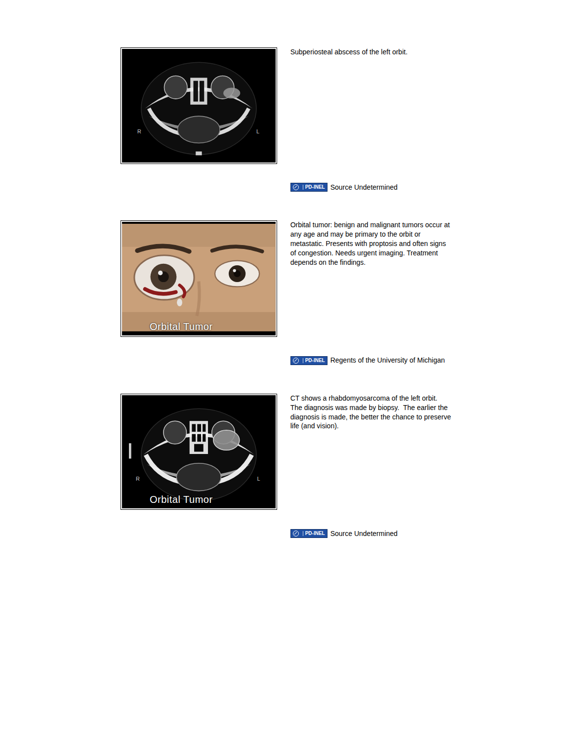R L
Subperiosteal abscess of the left orbit.
PD-INEL Source Undetermined
Orbital Tumor
Orbital tumor: benign and malignant tumors occur at any age and may be primary to the orbit or metastatic. Presents with proptosis and often signs of congestion. Needs urgent imaging. Treatment depends on the findings.
PD-INEL Regents of the University of Michigan
R L
Orbital Tumor
CT shows a rhabdomyosarcoma of the left orbit. The diagnosis was made by biopsy. The earlier the diagnosis is made, the better the chance to preserve life (and vision).
PD-INEL Source Undetermined